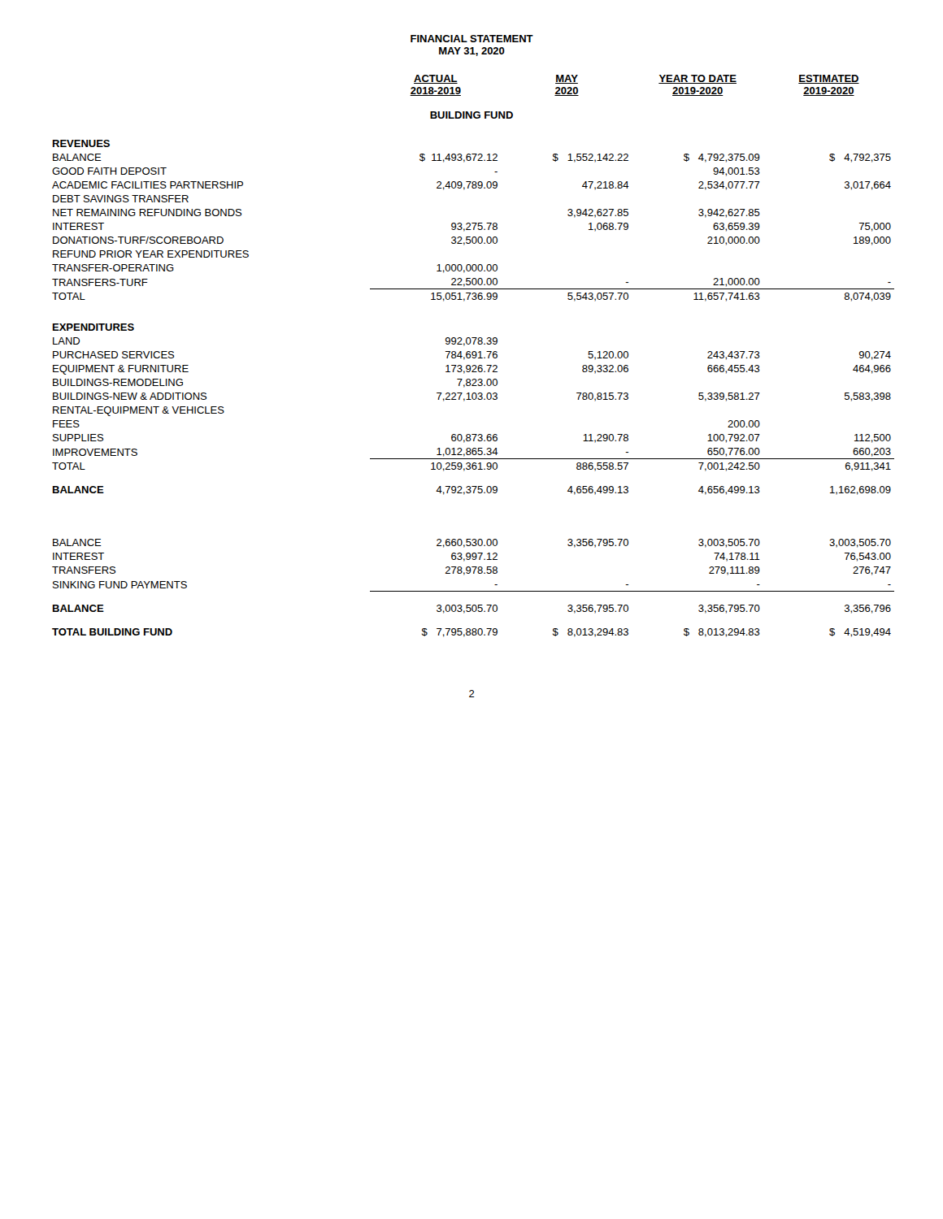FINANCIAL STATEMENT
MAY 31, 2020
| | ACTUAL 2018-2019 | MAY 2020 | YEAR TO DATE 2019-2020 | ESTIMATED 2019-2020 |
| BUILDING FUND |
| REVENUES | | | | |
| BALANCE | $ 11,493,672.12 | $ 1,552,142.22 | $ 4,792,375.09 | $ 4,792,375 |
| GOOD FAITH DEPOSIT | - | | 94,001.53 | |
| ACADEMIC FACILITIES PARTNERSHIP | 2,409,789.09 | 47,218.84 | 2,534,077.77 | 3,017,664 |
| DEBT SAVINGS TRANSFER | | | | |
| NET REMAINING REFUNDING BONDS | | 3,942,627.85 | 3,942,627.85 | |
| INTEREST | 93,275.78 | 1,068.79 | 63,659.39 | 75,000 |
| DONATIONS-TURF/SCOREBOARD | 32,500.00 | | 210,000.00 | 189,000 |
| REFUND PRIOR YEAR EXPENDITURES | | | | |
| TRANSFER-OPERATING | 1,000,000.00 | | | |
| TRANSFERS-TURF | 22,500.00 | - | 21,000.00 | - |
| TOTAL | 15,051,736.99 | 5,543,057.70 | 11,657,741.63 | 8,074,039 |
| EXPENDITURES | | | | |
| LAND | 992,078.39 | | | |
| PURCHASED SERVICES | 784,691.76 | 5,120.00 | 243,437.73 | 90,274 |
| EQUIPMENT & FURNITURE | 173,926.72 | 89,332.06 | 666,455.43 | 464,966 |
| BUILDINGS-REMODELING | 7,823.00 | | | |
| BUILDINGS-NEW & ADDITIONS | 7,227,103.03 | 780,815.73 | 5,339,581.27 | 5,583,398 |
| RENTAL-EQUIPMENT & VEHICLES | | | | |
| FEES | | | 200.00 | |
| SUPPLIES | 60,873.66 | 11,290.78 | 100,792.07 | 112,500 |
| IMPROVEMENTS | 1,012,865.34 | - | 650,776.00 | 660,203 |
| TOTAL | 10,259,361.90 | 886,558.57 | 7,001,242.50 | 6,911,341 |
| BALANCE | 4,792,375.09 | 4,656,499.13 | 4,656,499.13 | 1,162,698.09 |
| BALANCE | 2,660,530.00 | 3,356,795.70 | 3,003,505.70 | 3,003,505.70 |
| INTEREST | 63,997.12 | | 74,178.11 | 76,543.00 |
| TRANSFERS | 278,978.58 | | 279,111.89 | 276,747 |
| SINKING FUND PAYMENTS | - | - | - | - |
| BALANCE | 3,003,505.70 | 3,356,795.70 | 3,356,795.70 | 3,356,796 |
| TOTAL BUILDING FUND | $ 7,795,880.79 | $ 8,013,294.83 | $ 8,013,294.83 | $ 4,519,494 |
2